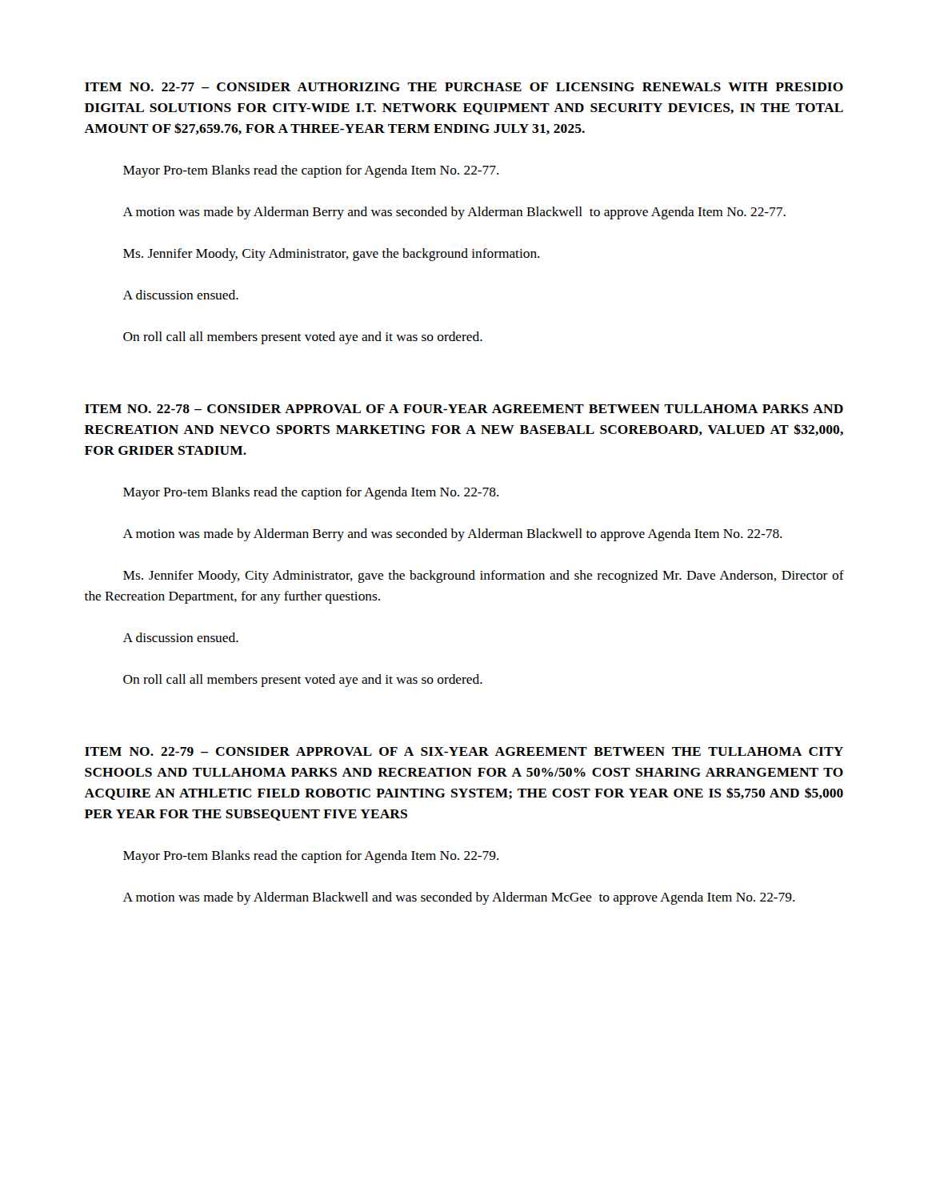Item No. 22-77 – Consider authorizing the purchase of licensing renewals with Presidio Digital Solutions for city-wide I.T. network equipment and security devices, in the total amount of $27,659.76, for a three-year term ending July 31, 2025.
Mayor Pro-tem Blanks read the caption for Agenda Item No. 22-77.
A motion was made by Alderman Berry and was seconded by Alderman Blackwell to approve Agenda Item No. 22-77.
Ms. Jennifer Moody, City Administrator, gave the background information.
A discussion ensued.
On roll call all members present voted aye and it was so ordered.
Item No. 22-78 – Consider approval of a four-year agreement between Tullahoma Parks and Recreation and Nevco Sports Marketing for a new baseball scoreboard, valued at $32,000, for Grider Stadium.
Mayor Pro-tem Blanks read the caption for Agenda Item No. 22-78.
A motion was made by Alderman Berry and was seconded by Alderman Blackwell to approve Agenda Item No. 22-78.
Ms. Jennifer Moody, City Administrator, gave the background information and she recognized Mr. Dave Anderson, Director of the Recreation Department, for any further questions.
A discussion ensued.
On roll call all members present voted aye and it was so ordered.
Item No. 22-79 – Consider approval of a six-year agreement between the Tullahoma City Schools and Tullahoma Parks and Recreation for a 50%/50% cost sharing arrangement to acquire an athletic field robotic painting system; the cost for year one is $5,750 and $5,000 per year for the subsequent five years
Mayor Pro-tem Blanks read the caption for Agenda Item No. 22-79.
A motion was made by Alderman Blackwell and was seconded by Alderman McGee to approve Agenda Item No. 22-79.